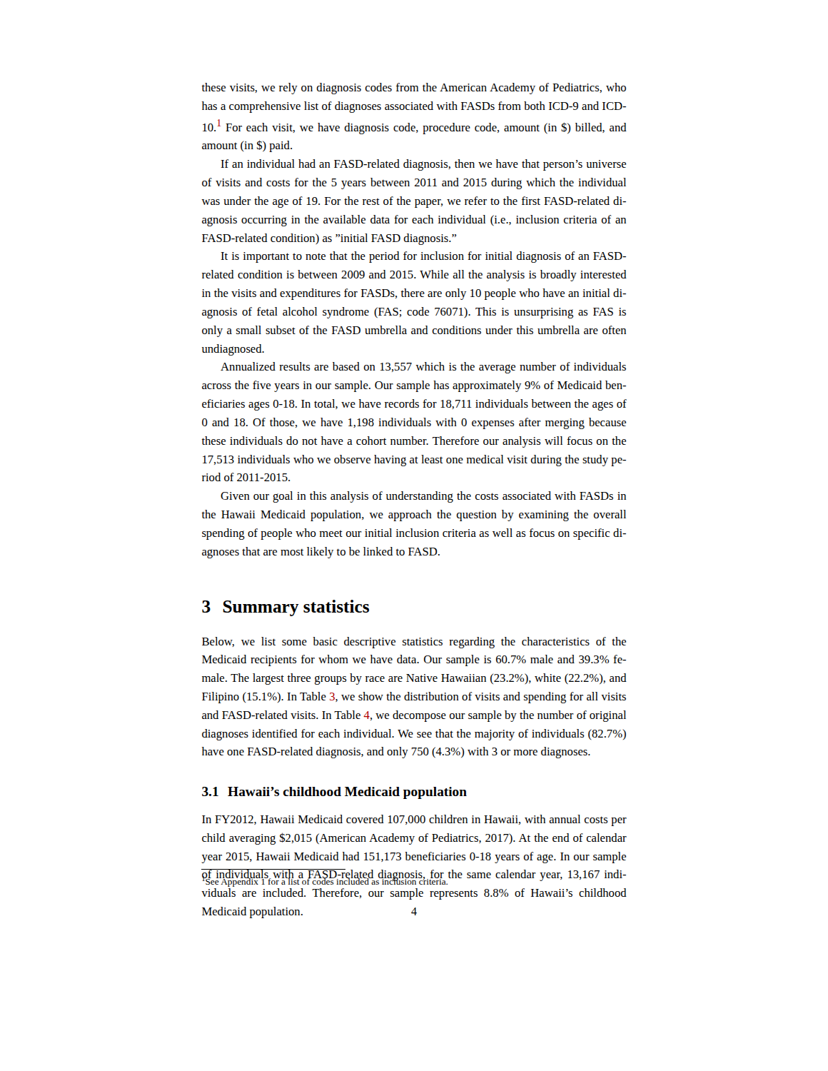these visits, we rely on diagnosis codes from the American Academy of Pediatrics, who has a comprehensive list of diagnoses associated with FASDs from both ICD-9 and ICD-10.1 For each visit, we have diagnosis code, procedure code, amount (in $) billed, and amount (in $) paid.
If an individual had an FASD-related diagnosis, then we have that person’s universe of visits and costs for the 5 years between 2011 and 2015 during which the individual was under the age of 19. For the rest of the paper, we refer to the first FASD-related diagnosis occurring in the available data for each individual (i.e., inclusion criteria of an FASD-related condition) as ”initial FASD diagnosis.”
It is important to note that the period for inclusion for initial diagnosis of an FASD-related condition is between 2009 and 2015. While all the analysis is broadly interested in the visits and expenditures for FASDs, there are only 10 people who have an initial diagnosis of fetal alcohol syndrome (FAS; code 76071). This is unsurprising as FAS is only a small subset of the FASD umbrella and conditions under this umbrella are often undiagnosed.
Annualized results are based on 13,557 which is the average number of individuals across the five years in our sample. Our sample has approximately 9% of Medicaid beneficiaries ages 0-18. In total, we have records for 18,711 individuals between the ages of 0 and 18. Of those, we have 1,198 individuals with 0 expenses after merging because these individuals do not have a cohort number. Therefore our analysis will focus on the 17,513 individuals who we observe having at least one medical visit during the study period of 2011-2015.
Given our goal in this analysis of understanding the costs associated with FASDs in the Hawaii Medicaid population, we approach the question by examining the overall spending of people who meet our initial inclusion criteria as well as focus on specific diagnoses that are most likely to be linked to FASD.
3 Summary statistics
Below, we list some basic descriptive statistics regarding the characteristics of the Medicaid recipients for whom we have data. Our sample is 60.7% male and 39.3% female. The largest three groups by race are Native Hawaiian (23.2%), white (22.2%), and Filipino (15.1%). In Table 3, we show the distribution of visits and spending for all visits and FASD-related visits. In Table 4, we decompose our sample by the number of original diagnoses identified for each individual. We see that the majority of individuals (82.7%) have one FASD-related diagnosis, and only 750 (4.3%) with 3 or more diagnoses.
3.1 Hawaii’s childhood Medicaid population
In FY2012, Hawaii Medicaid covered 107,000 children in Hawaii, with annual costs per child averaging $2,015 (American Academy of Pediatrics, 2017). At the end of calendar year 2015, Hawaii Medicaid had 151,173 beneficiaries 0-18 years of age. In our sample of individuals with a FASD-related diagnosis, for the same calendar year, 13,167 individuals are included. Therefore, our sample represents 8.8% of Hawaii’s childhood Medicaid population.
1See Appendix 1 for a list of codes included as inclusion criteria.
4